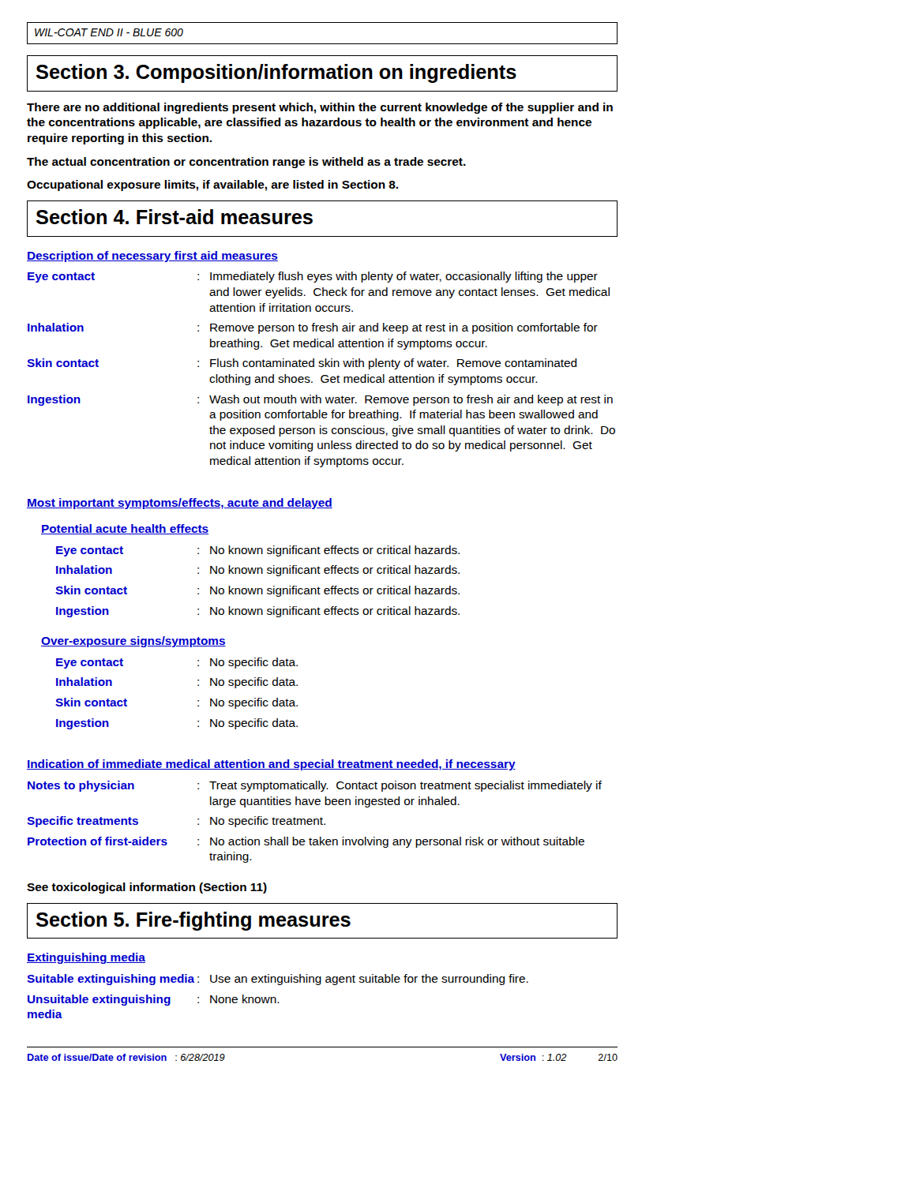WIL-COAT END II - BLUE 600
Section 3. Composition/information on ingredients
There are no additional ingredients present which, within the current knowledge of the supplier and in the concentrations applicable, are classified as hazardous to health or the environment and hence require reporting in this section.
The actual concentration or concentration range is witheld as a trade secret.
Occupational exposure limits, if available, are listed in Section 8.
Section 4. First-aid measures
Description of necessary first aid measures
| Eye contact | : | Immediately flush eyes with plenty of water, occasionally lifting the upper and lower eyelids. Check for and remove any contact lenses. Get medical attention if irritation occurs. |
| Inhalation | : | Remove person to fresh air and keep at rest in a position comfortable for breathing. Get medical attention if symptoms occur. |
| Skin contact | : | Flush contaminated skin with plenty of water. Remove contaminated clothing and shoes. Get medical attention if symptoms occur. |
| Ingestion | : | Wash out mouth with water. Remove person to fresh air and keep at rest in a position comfortable for breathing. If material has been swallowed and the exposed person is conscious, give small quantities of water to drink. Do not induce vomiting unless directed to do so by medical personnel. Get medical attention if symptoms occur. |
Most important symptoms/effects, acute and delayed
Potential acute health effects
| Eye contact | : | No known significant effects or critical hazards. |
| Inhalation | : | No known significant effects or critical hazards. |
| Skin contact | : | No known significant effects or critical hazards. |
| Ingestion | : | No known significant effects or critical hazards. |
Over-exposure signs/symptoms
| Eye contact | : | No specific data. |
| Inhalation | : | No specific data. |
| Skin contact | : | No specific data. |
| Ingestion | : | No specific data. |
Indication of immediate medical attention and special treatment needed, if necessary
| Notes to physician | : | Treat symptomatically. Contact poison treatment specialist immediately if large quantities have been ingested or inhaled. |
| Specific treatments | : | No specific treatment. |
| Protection of first-aiders | : | No action shall be taken involving any personal risk or without suitable training. |
See toxicological information (Section 11)
Section 5. Fire-fighting measures
Extinguishing media
| Suitable extinguishing media | : | Use an extinguishing agent suitable for the surrounding fire. |
| Unsuitable extinguishing media | : | None known. |
Date of issue/Date of revision : 6/28/2019 Version : 1.022/10